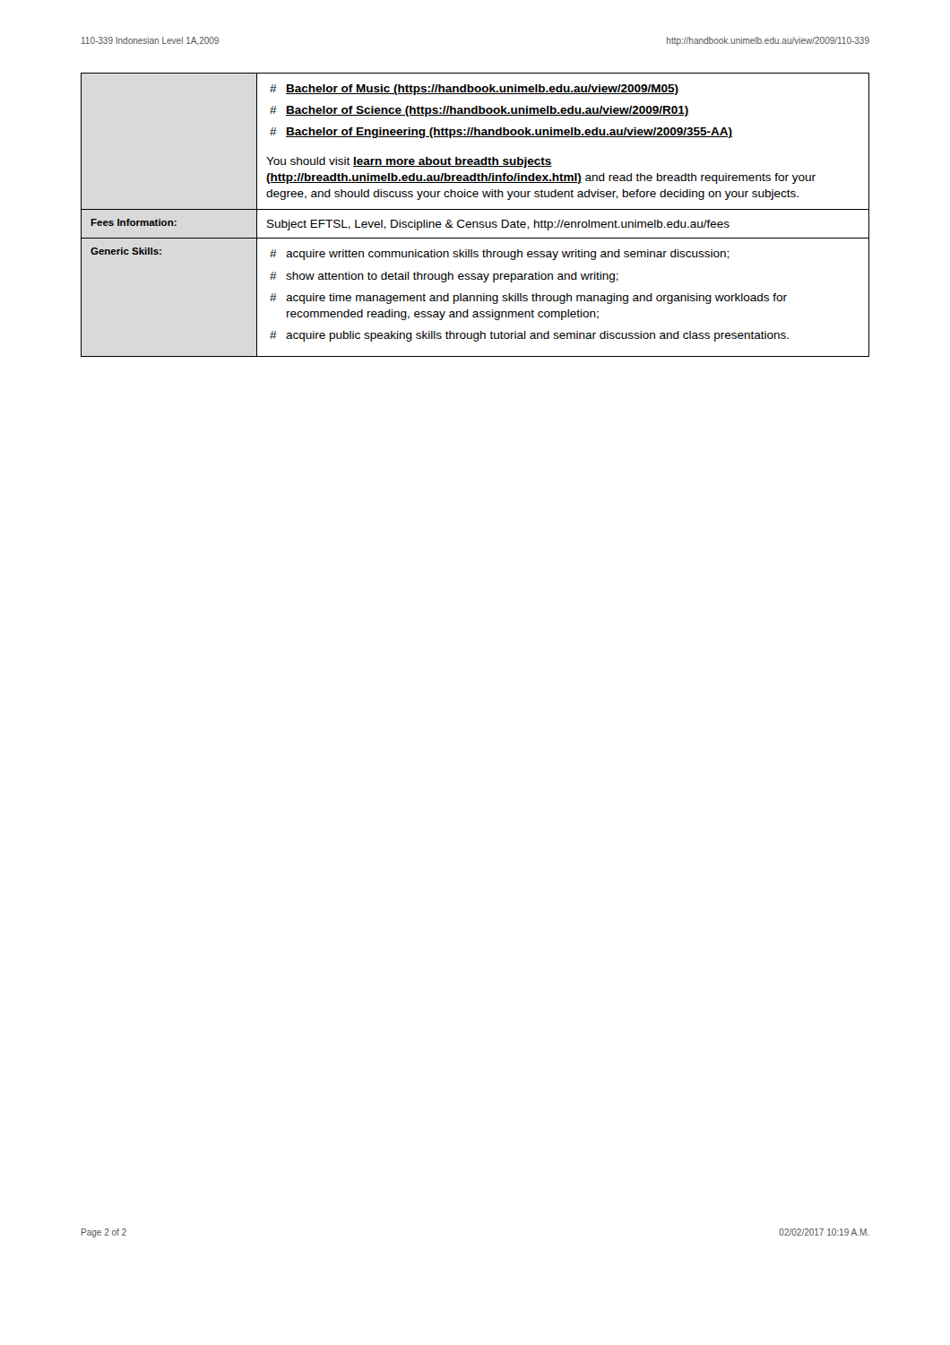110-339 Indonesian Level 1A,2009
http://handbook.unimelb.edu.au/view/2009/110-339
| | Bachelor of Music (https://handbook.unimelb.edu.au/view/2009/M05) Bachelor of Science (https://handbook.unimelb.edu.au/view/2009/R01) Bachelor of Engineering (https://handbook.unimelb.edu.au/view/2009/355-AA) You should visit learn more about breadth subjects (http://breadth.unimelb.edu.au/breadth/info/index.html) and read the breadth requirements for your degree, and should discuss your choice with your student adviser, before deciding on your subjects. |
| Fees Information: | Subject EFTSL, Level, Discipline & Census Date, http://enrolment.unimelb.edu.au/fees |
| Generic Skills: | acquire written communication skills through essay writing and seminar discussion; show attention to detail through essay preparation and writing; acquire time management and planning skills through managing and organising workloads for recommended reading, essay and assignment completion; acquire public speaking skills through tutorial and seminar discussion and class presentations. |
Page 2 of 2
02/02/2017 10:19 A.M.